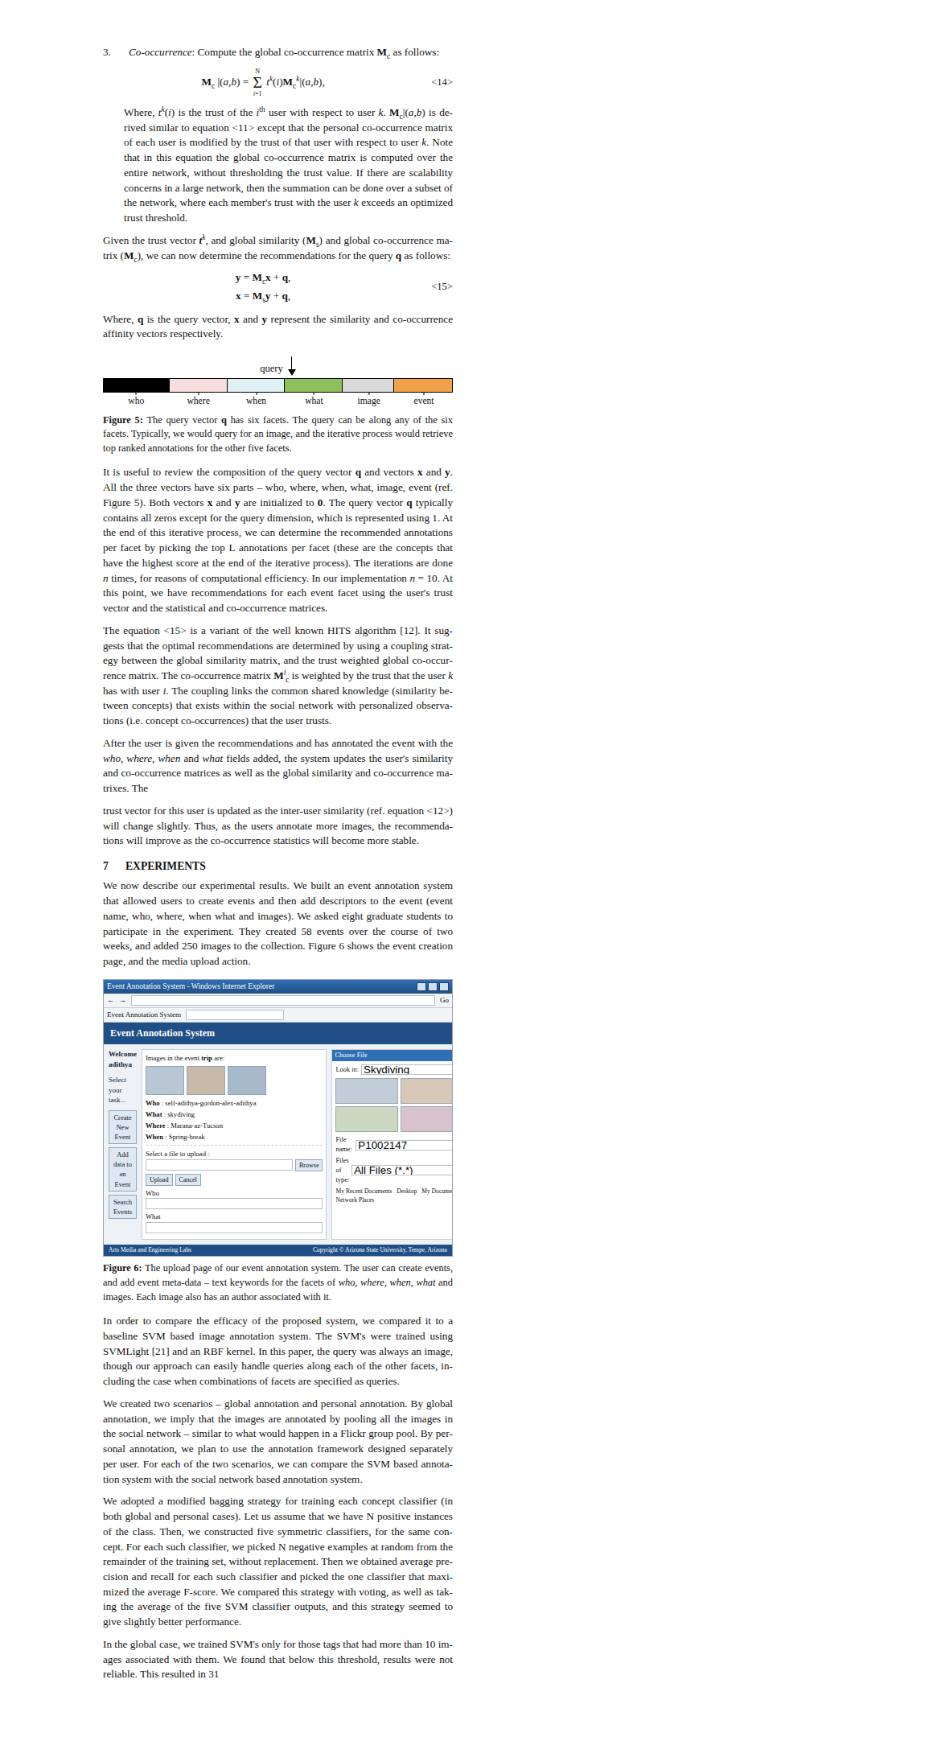3. Co-occurrence: Compute the global co-occurrence matrix Mc as follows:
Mc |(a,b) = NΣi=1 tk(i)Mck|(a,b),
<14>
Where, tk(i) is the trust of the ith user with respect to user k. Mc|(a,b) is derived similar to equation <11> except that the personal co-occurrence matrix of each user is modified by the trust of that user with respect to user k. Note that in this equation the global co-occurrence matrix is computed over the entire network, without thresholding the trust value. If there are scalability concerns in a large network, then the summation can be done over a subset of the network, where each member's trust with the user k exceeds an optimized trust threshold.
Given the trust vector tk, and global similarity (Ms) and global co-occurrence matrix (Mc), we can now determine the recommendations for the query q as follows:
y = Mcx + q,
x = Msy + q,
<15>
Where, q is the query vector, x and y represent the similarity and co-occurrence affinity vectors respectively.
query
who where when what image event
Figure 5: The query vector q has six facets. The query can be along any of the six facets. Typically, we would query for an image, and the iterative process would retrieve top ranked annotations for the other five facets.
It is useful to review the composition of the query vector q and vectors x and y. All the three vectors have six parts – who, where, when, what, image, event (ref. Figure 5). Both vectors x and y are initialized to 0. The query vector q typically contains all zeros except for the query dimension, which is represented using 1. At the end of this iterative process, we can determine the recommended annotations per facet by picking the top L annotations per facet (these are the concepts that have the highest score at the end of the iterative process). The iterations are done n times, for reasons of computational efficiency. In our implementation n = 10. At this point, we have recommendations for each event facet using the user's trust vector and the statistical and co-occurrence matrices.
The equation <15> is a variant of the well known HITS algorithm [12]. It suggests that the optimal recommendations are determined by using a coupling strategy between the global similarity matrix, and the trust weighted global co-occurrence matrix. The co-occurrence matrix Mic is weighted by the trust that the user k has with user i. The coupling links the common shared knowledge (similarity between concepts) that exists within the social network with personalized observations (i.e. concept co-occurrences) that the user trusts.
After the user is given the recommendations and has annotated the event with the who, where, when and what fields added, the system updates the user's similarity and co-occurrence matrices as well as the global similarity and co-occurrence matrixes. The
trust vector for this user is updated as the inter-user similarity (ref. equation <12>) will change slightly. Thus, as the users annotate more images, the recommendations will improve as the co-occurrence statistics will become more stable.
7 EXPERIMENTS
We now describe our experimental results. We built an event annotation system that allowed users to create events and then add descriptors to the event (event name, who, where, when what and images). We asked eight graduate students to participate in the experiment. They created 58 events over the course of two weeks, and added 250 images to the collection. Figure 6 shows the event creation page, and the media upload action.
Event Annotation System - Windows Internet Explorer
←→
Go
Event Annotation System
Event Annotation System
Welcome
adithya
Select your task...
Create New Event
Add data to an Event
Search Events
Images in the event trip are:
Who : self-adithya-gordon-alex-adithya
What : skydiving
Where : Marana-az-Tucson
When : Spring-break
Select a file to upload :
Browse
Upload Cancel
Who
What
Choose File✕
Look in:
File name:Open
Files of type:Cancel
My Recent Documents Desktop My Documents My Computer My Network Places
Arts Media and Engineering Labs Copyright © Arizona State University, Tempe, Arizona
Figure 6: The upload page of our event annotation system. The user can create events, and add event meta-data – text keywords for the facets of who, where, when, what and images. Each image also has an author associated with it.
In order to compare the efficacy of the proposed system, we compared it to a baseline SVM based image annotation system. The SVM's were trained using SVMLight [21] and an RBF kernel. In this paper, the query was always an image, though our approach can easily handle queries along each of the other facets, including the case when combinations of facets are specified as queries.
We created two scenarios – global annotation and personal annotation. By global annotation, we imply that the images are annotated by pooling all the images in the social network – similar to what would happen in a Flickr group pool. By personal annotation, we plan to use the annotation framework designed separately per user. For each of the two scenarios, we can compare the SVM based annotation system with the social network based annotation system.
We adopted a modified bagging strategy for training each concept classifier (in both global and personal cases). Let us assume that we have N positive instances of the class. Then, we constructed five symmetric classifiers, for the same concept. For each such classifier, we picked N negative examples at random from the remainder of the training set, without replacement. Then we obtained average precision and recall for each such classifier and picked the one classifier that maximized the average F-score. We compared this strategy with voting, as well as taking the average of the five SVM classifier outputs, and this strategy seemed to give slightly better performance.
In the global case, we trained SVM's only for those tags that had more than 10 images associated with them. We found that below this threshold, results were not reliable. This resulted in 31